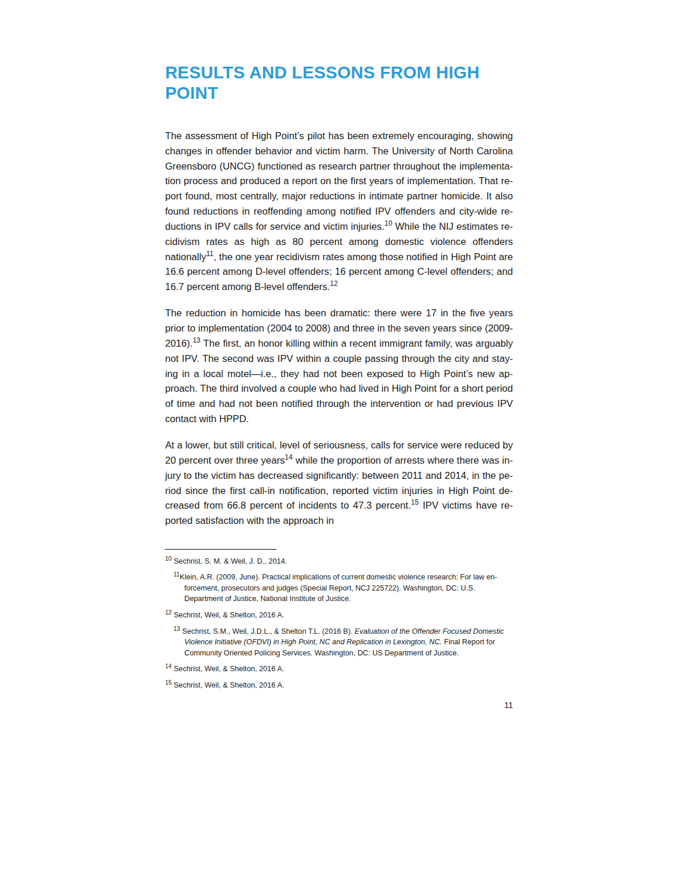RESULTS AND LESSONS FROM HIGH POINT
The assessment of High Point’s pilot has been extremely encouraging, showing changes in offender behavior and victim harm. The University of North Carolina Greensboro (UNCG) functioned as research partner throughout the implementation process and produced a report on the first years of implementation. That report found, most centrally, major reductions in intimate partner homicide. It also found reductions in reoffending among notified IPV offenders and city-wide reductions in IPV calls for service and victim injuries.10 While the NIJ estimates recidivism rates as high as 80 percent among domestic violence offenders nationally11, the one year recidivism rates among those notified in High Point are 16.6 percent among D-level offenders; 16 percent among C-level offenders; and 16.7 percent among B-level offenders.12
The reduction in homicide has been dramatic: there were 17 in the five years prior to implementation (2004 to 2008) and three in the seven years since (2009-2016).13 The first, an honor killing within a recent immigrant family, was arguably not IPV. The second was IPV within a couple passing through the city and staying in a local motel—i.e., they had not been exposed to High Point’s new approach. The third involved a couple who had lived in High Point for a short period of time and had not been notified through the intervention or had previous IPV contact with HPPD.
At a lower, but still critical, level of seriousness, calls for service were reduced by 20 percent over three years14 while the proportion of arrests where there was injury to the victim has decreased significantly: between 2011 and 2014, in the period since the first call-in notification, reported victim injuries in High Point decreased from 66.8 percent of incidents to 47.3 percent.15 IPV victims have reported satisfaction with the approach in
10 Sechrist, S. M. & Weil, J. D., 2014.
11Klein, A.R. (2009, June). Practical implications of current domestic violence research: For law enforcement, prosecutors and judges (Special Report, NCJ 225722). Washington, DC: U.S. Department of Justice, National Institute of Justice.
12 Sechrist, Weil, & Shelton, 2016 A.
13 Sechrist, S.M., Weil, J.D.L., & Shelton T.L. (2016 B). Evaluation of the Offender Focused Domestic Violence Initiative (OFDVI) in High Point, NC and Replication in Lexington, NC. Final Report for Community Oriented Policing Services. Washington, DC: US Department of Justice.
14 Sechrist, Weil, & Shelton, 2016 A.
15 Sechrist, Weil, & Shelton, 2016 A.
11